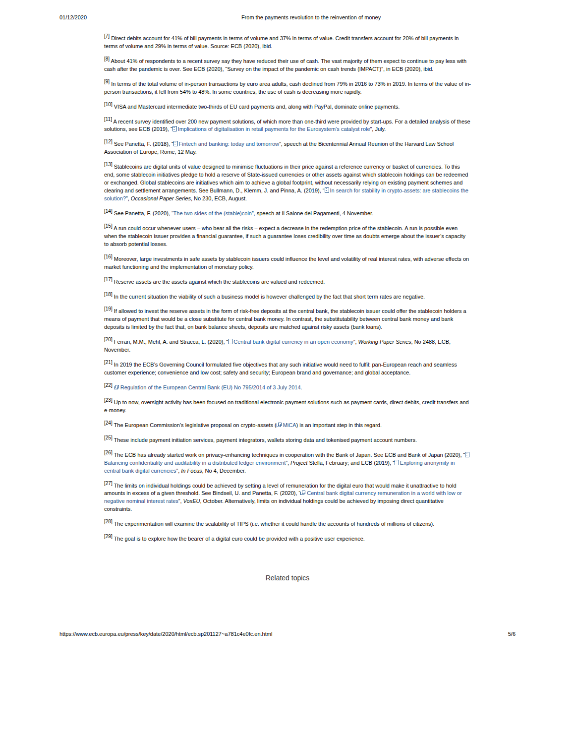01/12/2020
From the payments revolution to the reinvention of money
[7] Direct debits account for 41% of bill payments in terms of volume and 37% in terms of value. Credit transfers account for 20% of bill payments in terms of volume and 29% in terms of value. Source: ECB (2020), ibid.
[8] About 41% of respondents to a recent survey say they have reduced their use of cash. The vast majority of them expect to continue to pay less with cash after the pandemic is over. See ECB (2020), “Survey on the impact of the pandemic on cash trends (IMPACT)”, in ECB (2020), ibid.
[9] In terms of the total volume of in-person transactions by euro area adults, cash declined from 79% in 2016 to 73% in 2019. In terms of the value of in-person transactions, it fell from 54% to 48%. In some countries, the use of cash is decreasing more rapidly.
[10] VISA and Mastercard intermediate two-thirds of EU card payments and, along with PayPal, dominate online payments.
[11] A recent survey identified over 200 new payment solutions, of which more than one-third were provided by start-ups. For a detailed analysis of these solutions, see ECB (2019), “ Implications of digitalisation in retail payments for the Eurosystem’s catalyst role”, July.
[12] See Panetta, F. (2018), “ Fintech and banking: today and tomorrow”, speech at the Bicentennial Annual Reunion of the Harvard Law School Association of Europe, Rome, 12 May.
[13] Stablecoins are digital units of value designed to minimise fluctuations in their price against a reference currency or basket of currencies. To this end, some stablecoin initiatives pledge to hold a reserve of State-issued currencies or other assets against which stablecoin holdings can be redeemed or exchanged. Global stablecoins are initiatives which aim to achieve a global footprint, without necessarily relying on existing payment schemes and clearing and settlement arrangements. See Bullmann, D., Klemm, J. and Pinna, A. (2019), “ In search for stability in crypto-assets: are stablecoins the solution?”, Occasional Paper Series, No 230, ECB, August.
[14] See Panetta, F. (2020), “The two sides of the (stable)coin”, speech at Il Salone dei Pagamenti, 4 November.
[15] A run could occur whenever users – who bear all the risks – expect a decrease in the redemption price of the stablecoin. A run is possible even when the stablecoin issuer provides a financial guarantee, if such a guarantee loses credibility over time as doubts emerge about the issuer’s capacity to absorb potential losses.
[16] Moreover, large investments in safe assets by stablecoin issuers could influence the level and volatility of real interest rates, with adverse effects on market functioning and the implementation of monetary policy.
[17] Reserve assets are the assets against which the stablecoins are valued and redeemed.
[18] In the current situation the viability of such a business model is however challenged by the fact that short term rates are negative.
[19] If allowed to invest the reserve assets in the form of risk-free deposits at the central bank, the stablecoin issuer could offer the stablecoin holders a means of payment that would be a close substitute for central bank money. In contrast, the substitutability between central bank money and bank deposits is limited by the fact that, on bank balance sheets, deposits are matched against risky assets (bank loans).
[20] Ferrari, M.M., Mehl, A. and Stracca, L. (2020), “ Central bank digital currency in an open economy”, Working Paper Series, No 2488, ECB, November.
[21] In 2019 the ECB’s Governing Council formulated five objectives that any such initiative would need to fulfil: pan-European reach and seamless customer experience; convenience and low cost; safety and security; European brand and governance; and global acceptance.
[22] Regulation of the European Central Bank (EU) No 795/2014 of 3 July 2014.
[23] Up to now, oversight activity has been focused on traditional electronic payment solutions such as payment cards, direct debits, credit transfers and e-money.
[24] The European Commission’s legislative proposal on crypto-assets ( MiCA) is an important step in this regard.
[25] These include payment initiation services, payment integrators, wallets storing data and tokenised payment account numbers.
[26] The ECB has already started work on privacy-enhancing techniques in cooperation with the Bank of Japan. See ECB and Bank of Japan (2020), “ Balancing confidentiality and auditability in a distributed ledger environment”, Project Stella, February; and ECB (2019), “ Exploring anonymity in central bank digital currencies”, In Focus, No 4, December.
[27] The limits on individual holdings could be achieved by setting a level of remuneration for the digital euro that would make it unattractive to hold amounts in excess of a given threshold. See Bindseil, U. and Panetta, F. (2020), “ Central bank digital currency remuneration in a world with low or negative nominal interest rates”, VoxEU, October. Alternatively, limits on individual holdings could be achieved by imposing direct quantitative constraints.
[28] The experimentation will examine the scalability of TIPS (i.e. whether it could handle the accounts of hundreds of millions of citizens).
[29] The goal is to explore how the bearer of a digital euro could be provided with a positive user experience.
Related topics
https://www.ecb.europa.eu/press/key/date/2020/html/ecb.sp201127~a781c4e0fc.en.html
5/6